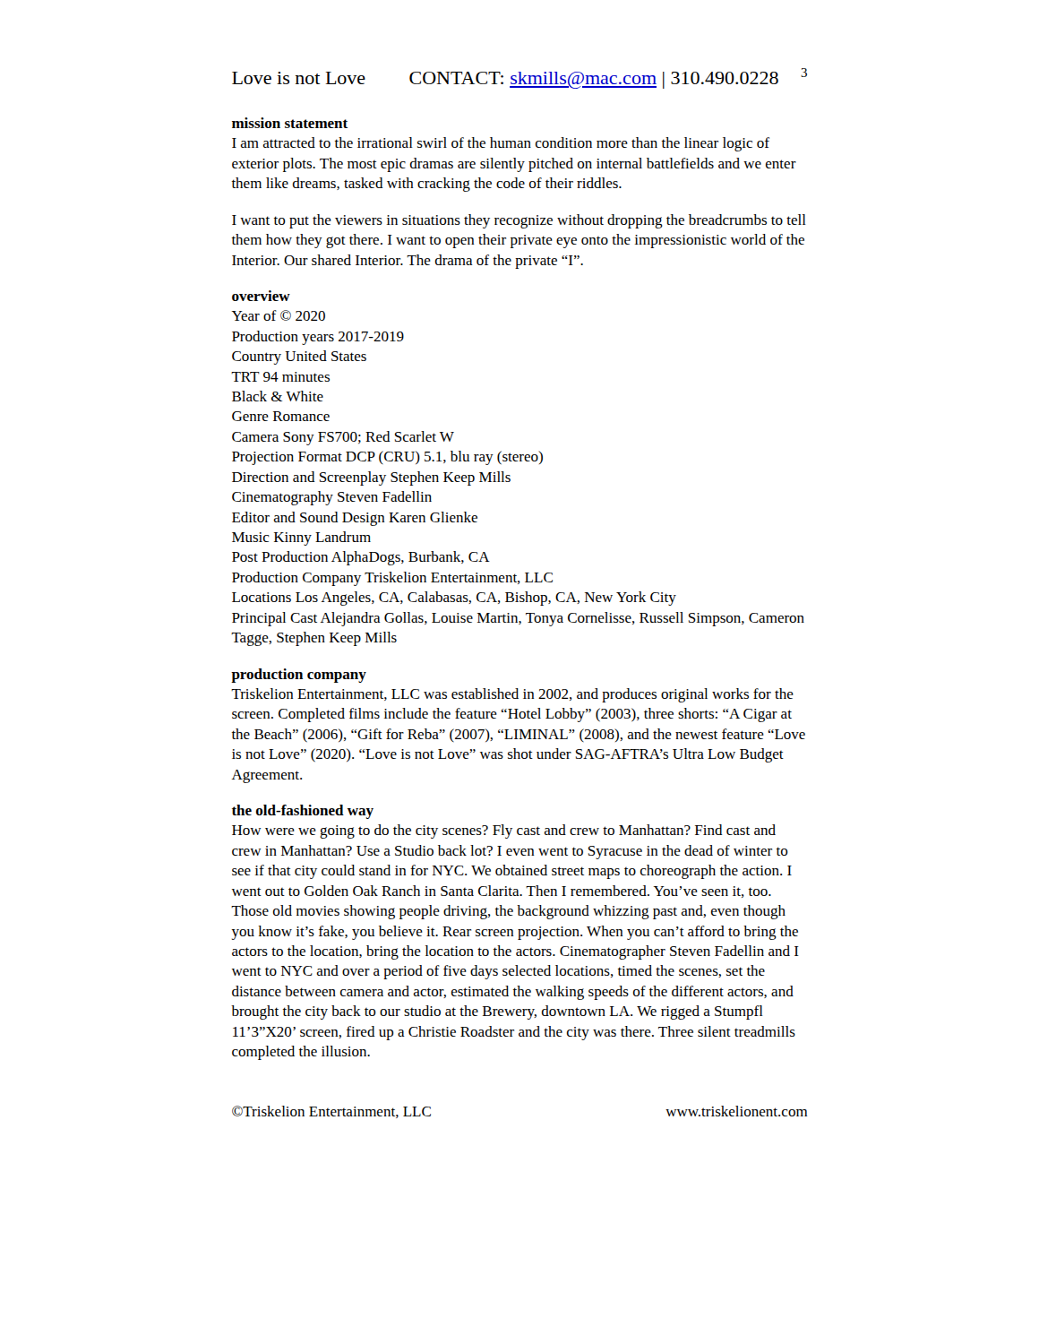Love is not Love CONTACT: skmills@mac.com | 310.490.0228 3
mission statement
I am attracted to the irrational swirl of the human condition more than the linear logic of exterior plots. The most epic dramas are silently pitched on internal battlefields and we enter them like dreams, tasked with cracking the code of their riddles.
I want to put the viewers in situations they recognize without dropping the breadcrumbs to tell them how they got there. I want to open their private eye onto the impressionistic world of the Interior. Our shared Interior. The drama of the private “I”.
overview
Year of © 2020
Production years 2017-2019
Country United States
TRT 94 minutes
Black & White
Genre Romance
Camera Sony FS700; Red Scarlet W
Projection Format DCP (CRU) 5.1, blu ray (stereo)
Direction and Screenplay Stephen Keep Mills
Cinematography Steven Fadellin
Editor and Sound Design Karen Glienke
Music Kinny Landrum
Post Production AlphaDogs, Burbank, CA
Production Company Triskelion Entertainment, LLC
Locations Los Angeles, CA, Calabasas, CA, Bishop, CA, New York City
Principal Cast Alejandra Gollas, Louise Martin, Tonya Cornelisse, Russell Simpson, Cameron Tagge, Stephen Keep Mills
production company
Triskelion Entertainment, LLC was established in 2002, and produces original works for the screen. Completed films include the feature “Hotel Lobby” (2003), three shorts: “A Cigar at the Beach” (2006), “Gift for Reba” (2007), “LIMINAL” (2008), and the newest feature “Love is not Love” (2020). “Love is not Love” was shot under SAG-AFTRA’s Ultra Low Budget Agreement.
the old-fashioned way
How were we going to do the city scenes? Fly cast and crew to Manhattan? Find cast and crew in Manhattan? Use a Studio back lot? I even went to Syracuse in the dead of winter to see if that city could stand in for NYC. We obtained street maps to choreograph the action. I went out to Golden Oak Ranch in Santa Clarita. Then I remembered. You’ve seen it, too. Those old movies showing people driving, the background whizzing past and, even though you know it’s fake, you believe it. Rear screen projection. When you can’t afford to bring the actors to the location, bring the location to the actors. Cinematographer Steven Fadellin and I went to NYC and over a period of five days selected locations, timed the scenes, set the distance between camera and actor, estimated the walking speeds of the different actors, and brought the city back to our studio at the Brewery, downtown LA. We rigged a Stumpfl 11’3”X20’ screen, fired up a Christie Roadster and the city was there. Three silent treadmills completed the illusion.
©Triskelion Entertainment, LLC www.triskelionent.com